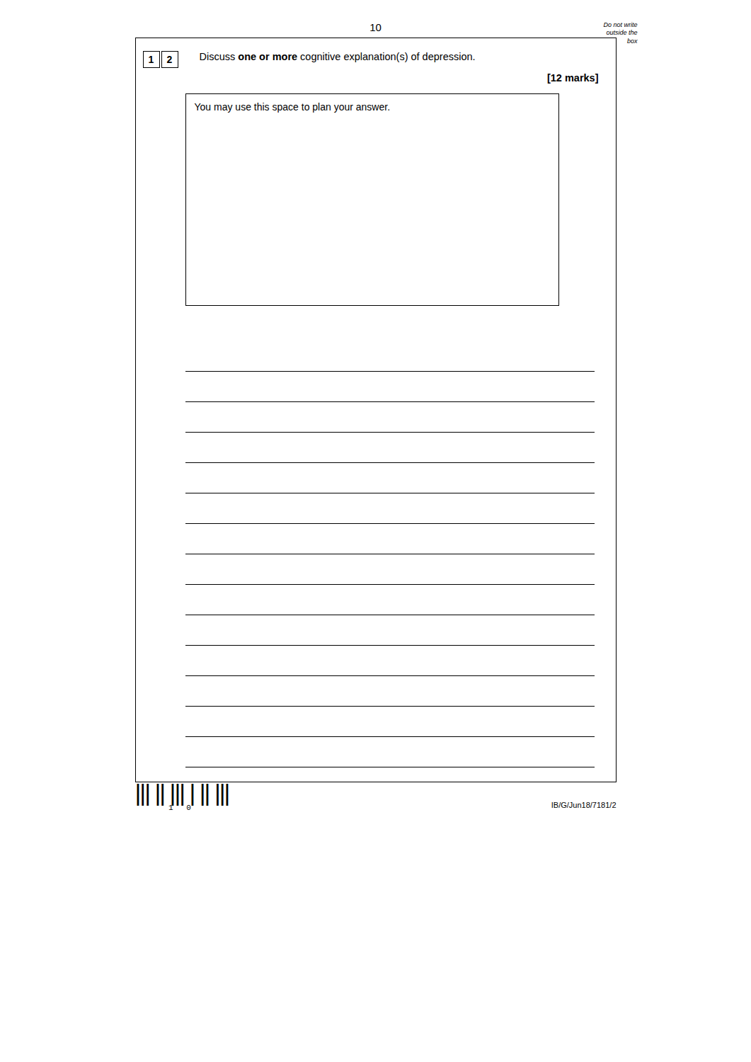Do not write
outside the
box
10
12
Discuss one or more cognitive explanation(s) of depression.
[12 marks]
You may use this space to plan your answer.
||| || ||| | || ||| 1 0
IB/G/Jun18/7181/2